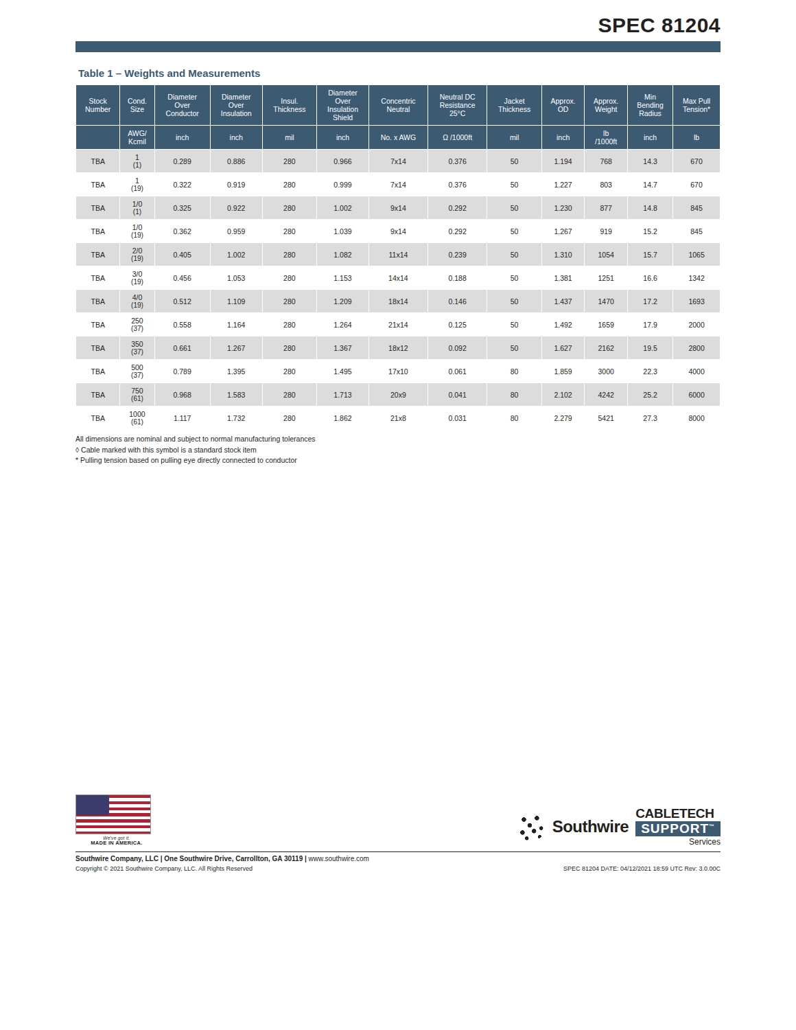SPEC 81204
Table 1 – Weights and Measurements
| Stock Number | Cond. Size | Diameter Over Conductor | Diameter Over Insulation | Insul. Thickness | Diameter Over Insulation Shield | Concentric Neutral | Neutral DC Resistance 25°C | Jacket Thickness | Approx. OD | Approx. Weight | Min Bending Radius | Max Pull Tension* |
| --- | --- | --- | --- | --- | --- | --- | --- | --- | --- | --- | --- | --- |
| | AWG/ Kcmil | inch | inch | mil | inch | No. x AWG | Ω /1000ft | mil | inch | lb /1000ft | inch | lb |
| TBA | 1 (1) | 0.289 | 0.886 | 280 | 0.966 | 7x14 | 0.376 | 50 | 1.194 | 768 | 14.3 | 670 |
| TBA | 1 (19) | 0.322 | 0.919 | 280 | 0.999 | 7x14 | 0.376 | 50 | 1.227 | 803 | 14.7 | 670 |
| TBA | 1/0 (1) | 0.325 | 0.922 | 280 | 1.002 | 9x14 | 0.292 | 50 | 1.230 | 877 | 14.8 | 845 |
| TBA | 1/0 (19) | 0.362 | 0.959 | 280 | 1.039 | 9x14 | 0.292 | 50 | 1.267 | 919 | 15.2 | 845 |
| TBA | 2/0 (19) | 0.405 | 1.002 | 280 | 1.082 | 11x14 | 0.239 | 50 | 1.310 | 1054 | 15.7 | 1065 |
| TBA | 3/0 (19) | 0.456 | 1.053 | 280 | 1.153 | 14x14 | 0.188 | 50 | 1.381 | 1251 | 16.6 | 1342 |
| TBA | 4/0 (19) | 0.512 | 1.109 | 280 | 1.209 | 18x14 | 0.146 | 50 | 1.437 | 1470 | 17.2 | 1693 |
| TBA | 250 (37) | 0.558 | 1.164 | 280 | 1.264 | 21x14 | 0.125 | 50 | 1.492 | 1659 | 17.9 | 2000 |
| TBA | 350 (37) | 0.661 | 1.267 | 280 | 1.367 | 18x12 | 0.092 | 50 | 1.627 | 2162 | 19.5 | 2800 |
| TBA | 500 (37) | 0.789 | 1.395 | 280 | 1.495 | 17x10 | 0.061 | 80 | 1.859 | 3000 | 22.3 | 4000 |
| TBA | 750 (61) | 0.968 | 1.583 | 280 | 1.713 | 20x9 | 0.041 | 80 | 2.102 | 4242 | 25.2 | 6000 |
| TBA | 1000 (61) | 1.117 | 1.732 | 280 | 1.862 | 21x8 | 0.031 | 80 | 2.279 | 5421 | 27.3 | 8000 |
All dimensions are nominal and subject to normal manufacturing tolerances
◊ Cable marked with this symbol is a standard stock item
* Pulling tension based on pulling eye directly connected to conductor
We've got it. MADE IN AMERICA.
Southwire
CABLETECH
SUPPORT™
Services
Southwire Company, LLC | One Southwire Drive, Carrollton, GA 30119 | www.southwire.com
Copyright © 2021 Southwire Company, LLC. All Rights Reserved
SPEC 81204 DATE: 04/12/2021 18:59 UTC Rev: 3.0.00C